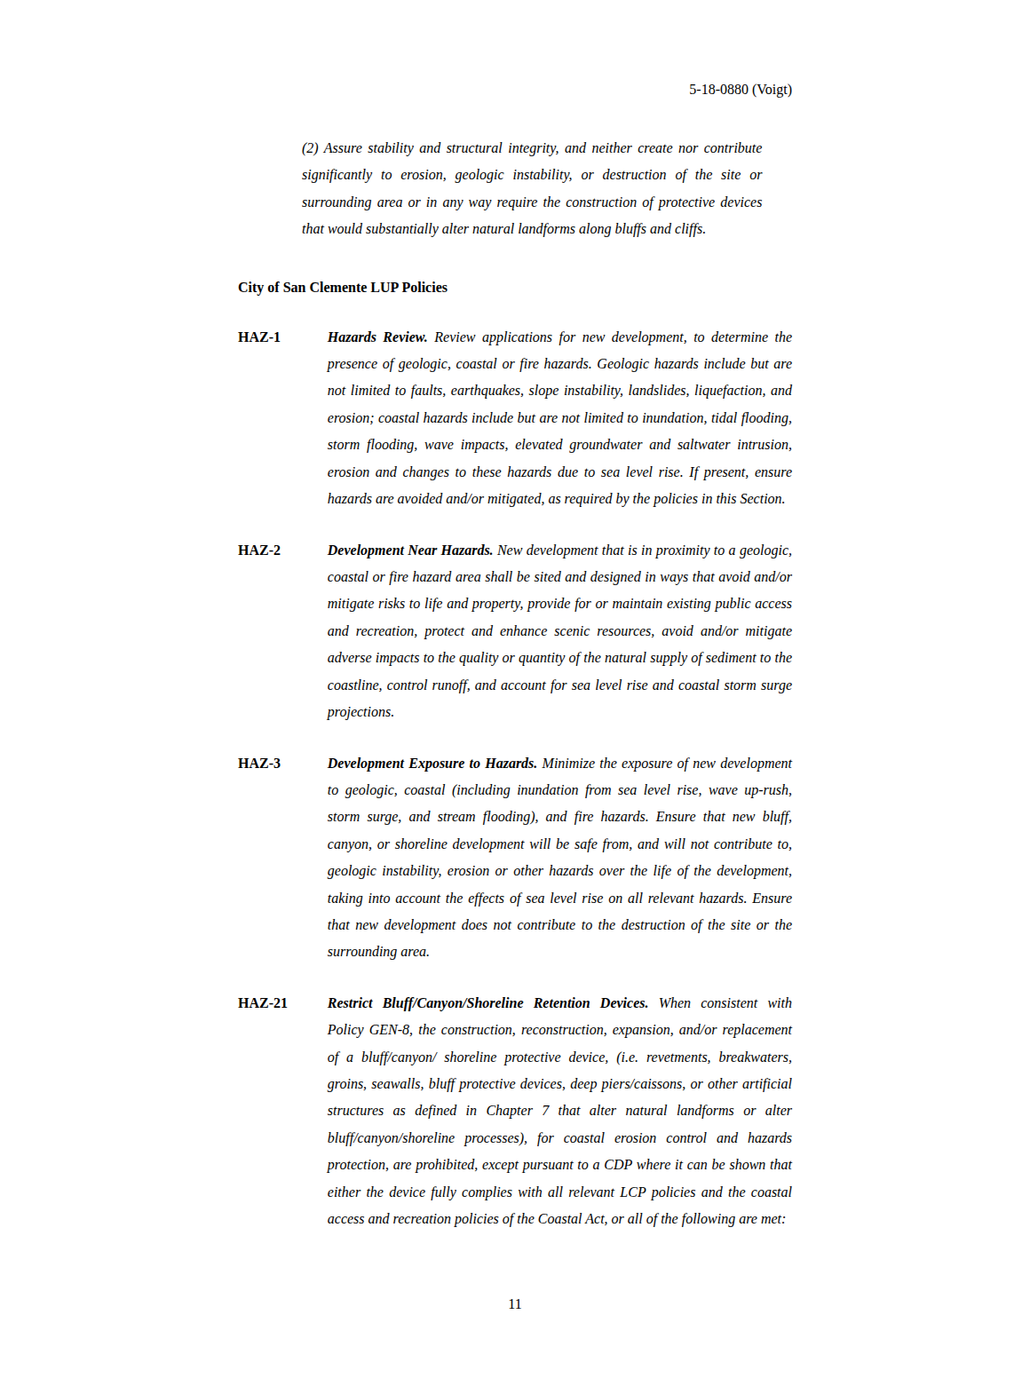5-18-0880 (Voigt)
(2) Assure stability and structural integrity, and neither create nor contribute significantly to erosion, geologic instability, or destruction of the site or surrounding area or in any way require the construction of protective devices that would substantially alter natural landforms along bluffs and cliffs.
City of San Clemente LUP Policies
| HAZ-1 | Hazards Review. Review applications for new development, to determine the presence of geologic, coastal or fire hazards. Geologic hazards include but are not limited to faults, earthquakes, slope instability, landslides, liquefaction, and erosion; coastal hazards include but are not limited to inundation, tidal flooding, storm flooding, wave impacts, elevated groundwater and saltwater intrusion, erosion and changes to these hazards due to sea level rise. If present, ensure hazards are avoided and/or mitigated, as required by the policies in this Section. |
| HAZ-2 | Development Near Hazards. New development that is in proximity to a geologic, coastal or fire hazard area shall be sited and designed in ways that avoid and/or mitigate risks to life and property, provide for or maintain existing public access and recreation, protect and enhance scenic resources, avoid and/or mitigate adverse impacts to the quality or quantity of the natural supply of sediment to the coastline, control runoff, and account for sea level rise and coastal storm surge projections. |
| HAZ-3 | Development Exposure to Hazards. Minimize the exposure of new development to geologic, coastal (including inundation from sea level rise, wave up-rush, storm surge, and stream flooding), and fire hazards. Ensure that new bluff, canyon, or shoreline development will be safe from, and will not contribute to, geologic instability, erosion or other hazards over the life of the development, taking into account the effects of sea level rise on all relevant hazards. Ensure that new development does not contribute to the destruction of the site or the surrounding area. |
| HAZ-21 | Restrict Bluff/Canyon/Shoreline Retention Devices. When consistent with Policy GEN-8, the construction, reconstruction, expansion, and/or replacement of a bluff/canyon/ shoreline protective device, (i.e. revetments, breakwaters, groins, seawalls, bluff protective devices, deep piers/caissons, or other artificial structures as defined in Chapter 7 that alter natural landforms or alter bluff/canyon/shoreline processes), for coastal erosion control and hazards protection, are prohibited, except pursuant to a CDP where it can be shown that either the device fully complies with all relevant LCP policies and the coastal access and recreation policies of the Coastal Act, or all of the following are met: |
11